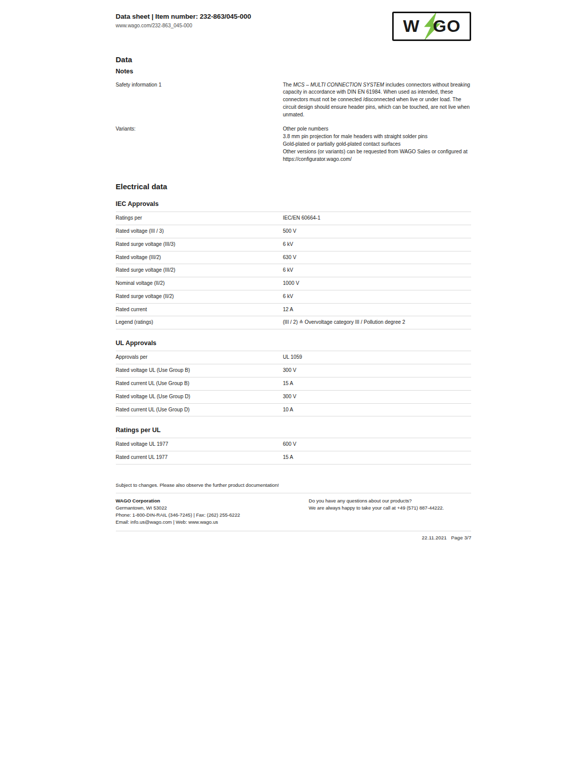Data sheet | Item number: 232-863/045-000
www.wago.com/232-863_045-000
WGO
Data
Notes
| Safety information 1 | The MCS – MULTI CONNECTION SYSTEM includes connectors without breaking capacity in accordance with DIN EN 61984. When used as intended, these connectors must not be connected /disconnected when live or under load. The circuit design should ensure header pins, which can be touched, are not live when unmated. |
| Variants: | Other pole numbers 3.8 mm pin projection for male headers with straight solder pins Gold-plated or partially gold-plated contact surfaces Other versions (or variants) can be requested from WAGO Sales or configured at https://configurator.wago.com/ |
Electrical data
IEC Approvals
| Ratings per | IEC/EN 60664-1 |
| Rated voltage (III / 3) | 500 V |
| Rated surge voltage (III/3) | 6 kV |
| Rated voltage (III/2) | 630 V |
| Rated surge voltage (III/2) | 6 kV |
| Nominal voltage (II/2) | 1000 V |
| Rated surge voltage (II/2) | 6 kV |
| Rated current | 12 A |
| Legend (ratings) | (III / 2) ≙ Overvoltage category III / Pollution degree 2 |
UL Approvals
| Approvals per | UL 1059 |
| Rated voltage UL (Use Group B) | 300 V |
| Rated current UL (Use Group B) | 15 A |
| Rated voltage UL (Use Group D) | 300 V |
| Rated current UL (Use Group D) | 10 A |
Ratings per UL
| Rated voltage UL 1977 | 600 V |
| Rated current UL 1977 | 15 A |
Subject to changes. Please also observe the further product documentation!
WAGO Corporation
Germantown, WI 53022
Phone: 1-800-DIN-RAIL (346-7245) | Fax: (262) 255-6222
Email: info.us@wago.com | Web: www.wago.us
Do you have any questions about our products?
We are always happy to take your call at +49 (571) 887-44222.
22.11.2021 Page 3/7